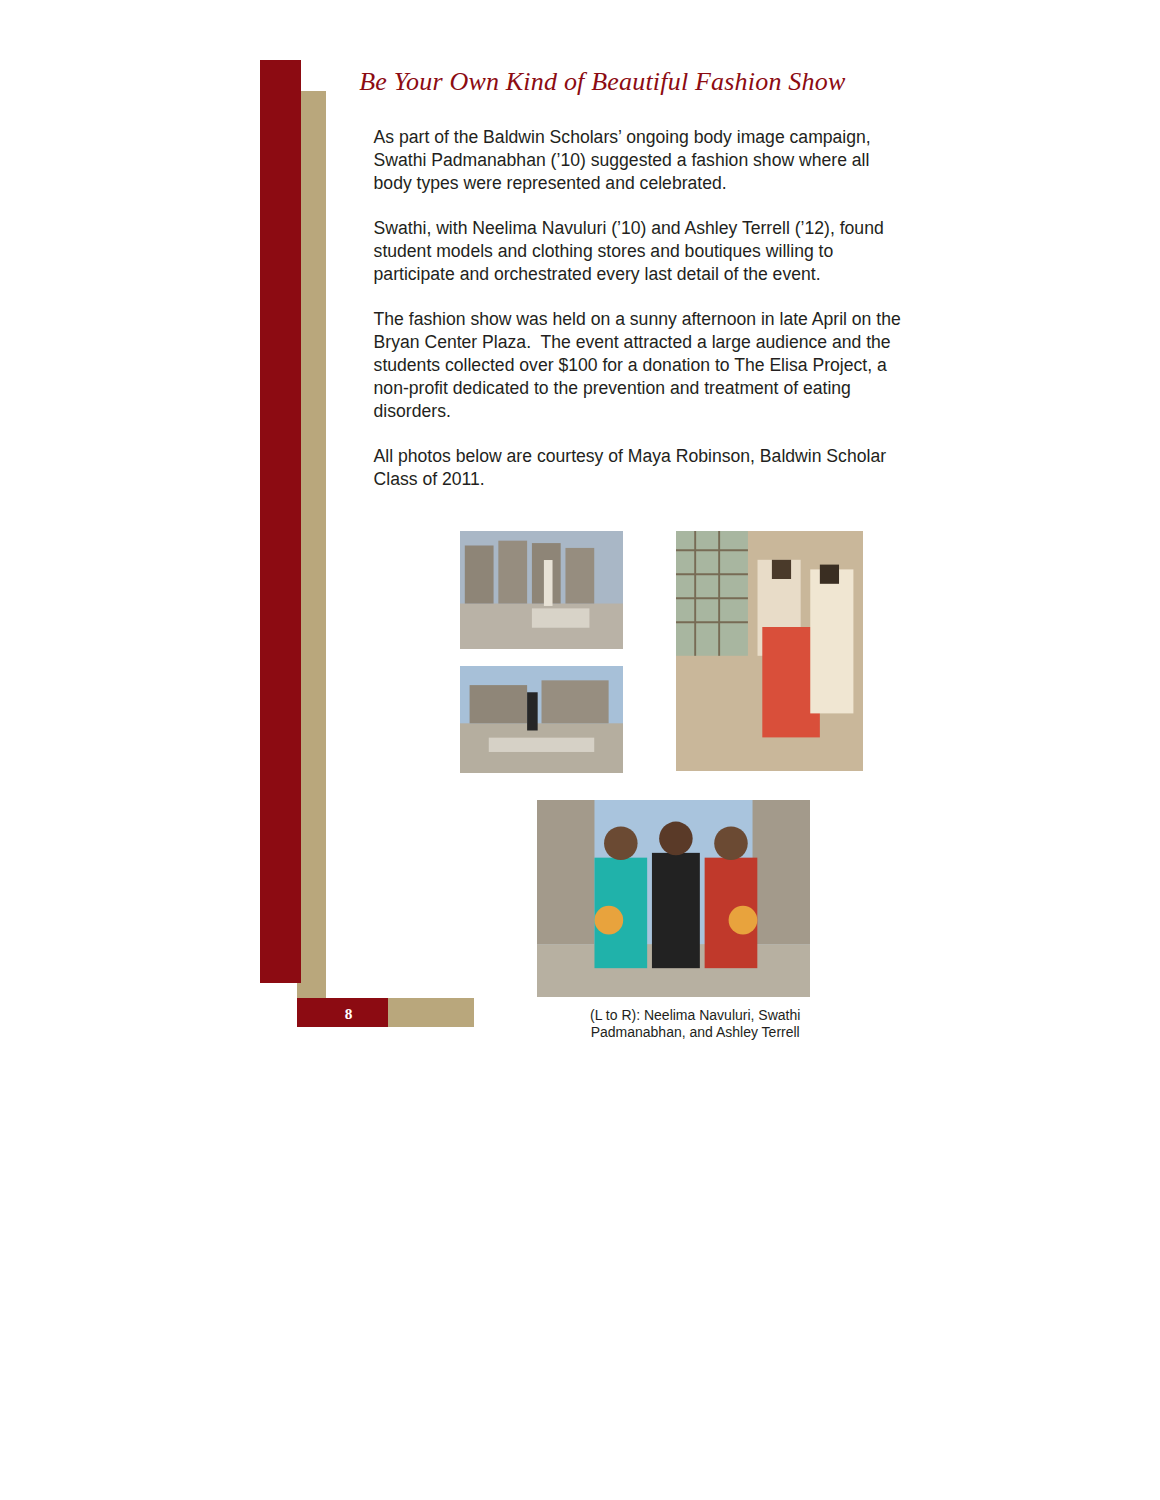Be Your Own Kind of Beautiful Fashion Show
As part of the Baldwin Scholars’ ongoing body image campaign, Swathi Padmanabhan (’10) suggested a fashion show where all body types were represented and celebrated.
Swathi, with Neelima Navuluri (’10) and Ashley Terrell (’12), found student models and clothing stores and boutiques willing to participate and orchestrated every last detail of the event.
The fashion show was held on a sunny afternoon in late April on the Bryan Center Plaza. The event attracted a large audience and the students collected over $100 for a donation to The Elisa Project, a non-profit dedicated to the prevention and treatment of eating disorders.
All photos below are courtesy of Maya Robinson, Baldwin Scholar Class of 2011.
(L to R): Neelima Navuluri, Swathi Padmanabhan, and Ashley Terrell
Page 8 of 9